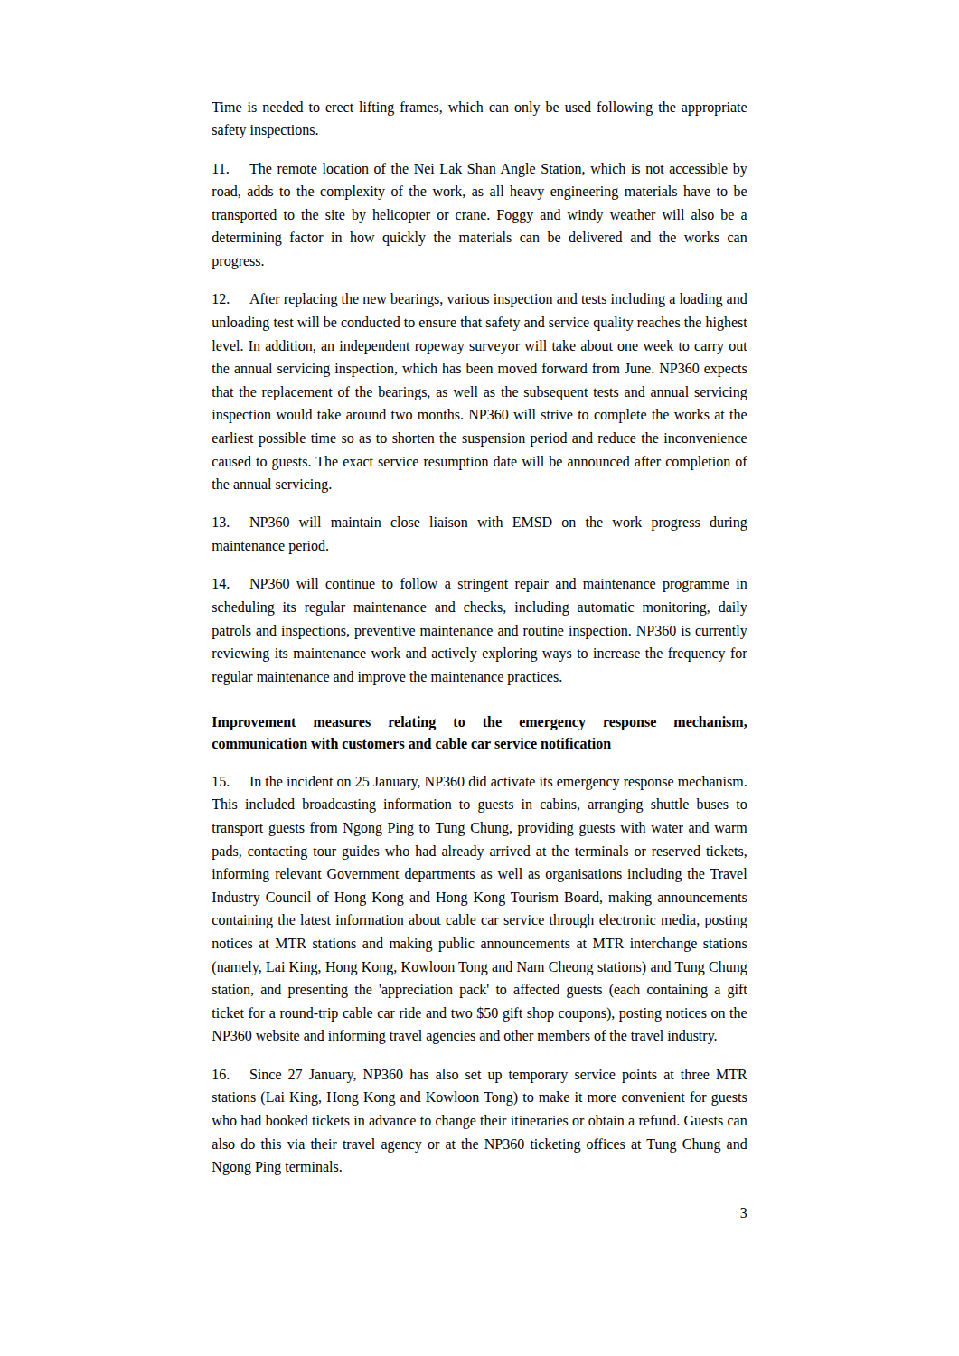Time is needed to erect lifting frames, which can only be used following the appropriate safety inspections.
11. The remote location of the Nei Lak Shan Angle Station, which is not accessible by road, adds to the complexity of the work, as all heavy engineering materials have to be transported to the site by helicopter or crane. Foggy and windy weather will also be a determining factor in how quickly the materials can be delivered and the works can progress.
12. After replacing the new bearings, various inspection and tests including a loading and unloading test will be conducted to ensure that safety and service quality reaches the highest level. In addition, an independent ropeway surveyor will take about one week to carry out the annual servicing inspection, which has been moved forward from June. NP360 expects that the replacement of the bearings, as well as the subsequent tests and annual servicing inspection would take around two months. NP360 will strive to complete the works at the earliest possible time so as to shorten the suspension period and reduce the inconvenience caused to guests. The exact service resumption date will be announced after completion of the annual servicing.
13. NP360 will maintain close liaison with EMSD on the work progress during maintenance period.
14. NP360 will continue to follow a stringent repair and maintenance programme in scheduling its regular maintenance and checks, including automatic monitoring, daily patrols and inspections, preventive maintenance and routine inspection. NP360 is currently reviewing its maintenance work and actively exploring ways to increase the frequency for regular maintenance and improve the maintenance practices.
Improvement measures relating to the emergency response mechanism, communication with customers and cable car service notification
15. In the incident on 25 January, NP360 did activate its emergency response mechanism. This included broadcasting information to guests in cabins, arranging shuttle buses to transport guests from Ngong Ping to Tung Chung, providing guests with water and warm pads, contacting tour guides who had already arrived at the terminals or reserved tickets, informing relevant Government departments as well as organisations including the Travel Industry Council of Hong Kong and Hong Kong Tourism Board, making announcements containing the latest information about cable car service through electronic media, posting notices at MTR stations and making public announcements at MTR interchange stations (namely, Lai King, Hong Kong, Kowloon Tong and Nam Cheong stations) and Tung Chung station, and presenting the 'appreciation pack' to affected guests (each containing a gift ticket for a round-trip cable car ride and two $50 gift shop coupons), posting notices on the NP360 website and informing travel agencies and other members of the travel industry.
16. Since 27 January, NP360 has also set up temporary service points at three MTR stations (Lai King, Hong Kong and Kowloon Tong) to make it more convenient for guests who had booked tickets in advance to change their itineraries or obtain a refund. Guests can also do this via their travel agency or at the NP360 ticketing offices at Tung Chung and Ngong Ping terminals.
3